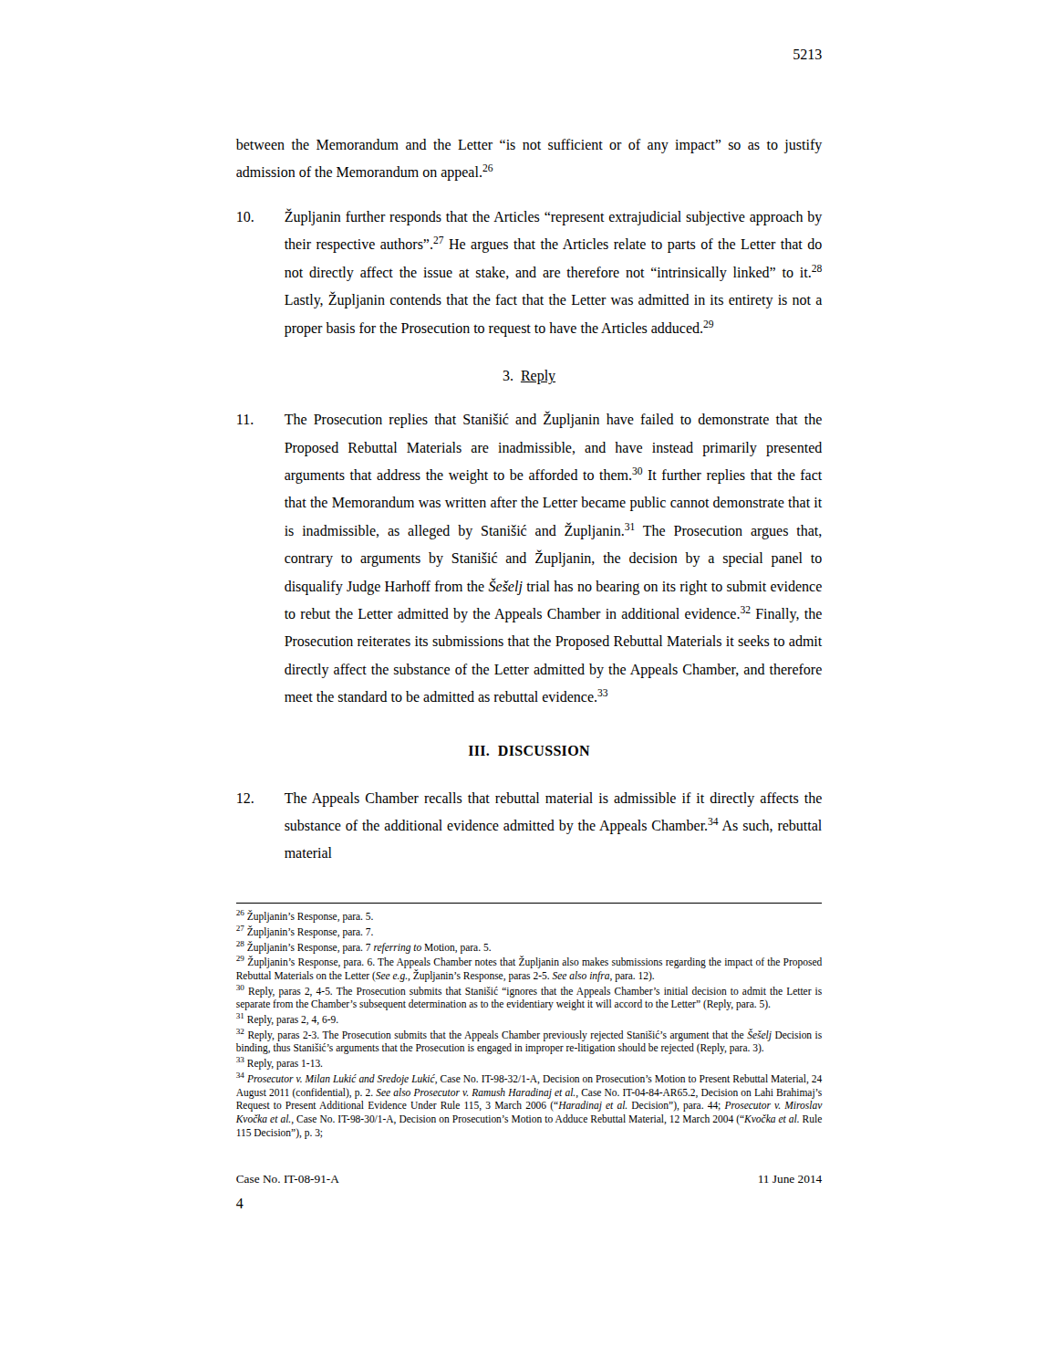5213
between the Memorandum and the Letter “is not sufficient or of any impact” so as to justify admission of the Memorandum on appeal.26
10.
Župljanin further responds that the Articles “represent extrajudicial subjective approach by their respective authors”.27 He argues that the Articles relate to parts of the Letter that do not directly affect the issue at stake, and are therefore not “intrinsically linked” to it.28 Lastly, Župljanin contends that the fact that the Letter was admitted in its entirety is not a proper basis for the Prosecution to request to have the Articles adduced.29
3. Reply
11.
The Prosecution replies that Stanišić and Župljanin have failed to demonstrate that the Proposed Rebuttal Materials are inadmissible, and have instead primarily presented arguments that address the weight to be afforded to them.30 It further replies that the fact that the Memorandum was written after the Letter became public cannot demonstrate that it is inadmissible, as alleged by Stanišić and Župljanin.31 The Prosecution argues that, contrary to arguments by Stanišić and Župljanin, the decision by a special panel to disqualify Judge Harhoff from the Šešelj trial has no bearing on its right to submit evidence to rebut the Letter admitted by the Appeals Chamber in additional evidence.32 Finally, the Prosecution reiterates its submissions that the Proposed Rebuttal Materials it seeks to admit directly affect the substance of the Letter admitted by the Appeals Chamber, and therefore meet the standard to be admitted as rebuttal evidence.33
III. DISCUSSION
12.
The Appeals Chamber recalls that rebuttal material is admissible if it directly affects the substance of the additional evidence admitted by the Appeals Chamber.34 As such, rebuttal material
26 Župljanin’s Response, para. 5.
27 Župljanin’s Response, para. 7.
28 Župljanin’s Response, para. 7 referring to Motion, para. 5.
29 Župljanin’s Response, para. 6. The Appeals Chamber notes that Župljanin also makes submissions regarding the impact of the Proposed Rebuttal Materials on the Letter (See e.g., Župljanin’s Response, paras 2-5. See also infra, para. 12).
30 Reply, paras 2, 4-5. The Prosecution submits that Stanišić “ignores that the Appeals Chamber’s initial decision to admit the Letter is separate from the Chamber’s subsequent determination as to the evidentiary weight it will accord to the Letter” (Reply, para. 5).
31 Reply, paras 2, 4, 6-9.
32 Reply, paras 2-3. The Prosecution submits that the Appeals Chamber previously rejected Stanišić’s argument that the Šešelj Decision is binding, thus Stanišić’s arguments that the Prosecution is engaged in improper re-litigation should be rejected (Reply, para. 3).
33 Reply, paras 1-13.
34 Prosecutor v. Milan Lukić and Sredoje Lukić, Case No. IT-98-32/1-A, Decision on Prosecution’s Motion to Present Rebuttal Material, 24 August 2011 (confidential), p. 2. See also Prosecutor v. Ramush Haradinaj et al., Case No. IT-04-84-AR65.2, Decision on Lahi Brahimaj’s Request to Present Additional Evidence Under Rule 115, 3 March 2006 (“Haradinaj et al. Decision”), para. 44; Prosecutor v. Miroslav Kvočka et al., Case No. IT-98-30/1-A, Decision on Prosecution’s Motion to Adduce Rebuttal Material, 12 March 2004 (“Kvočka et al. Rule 115 Decision”), p. 3;
Case No. IT-08-91-A
11 June 2014
4